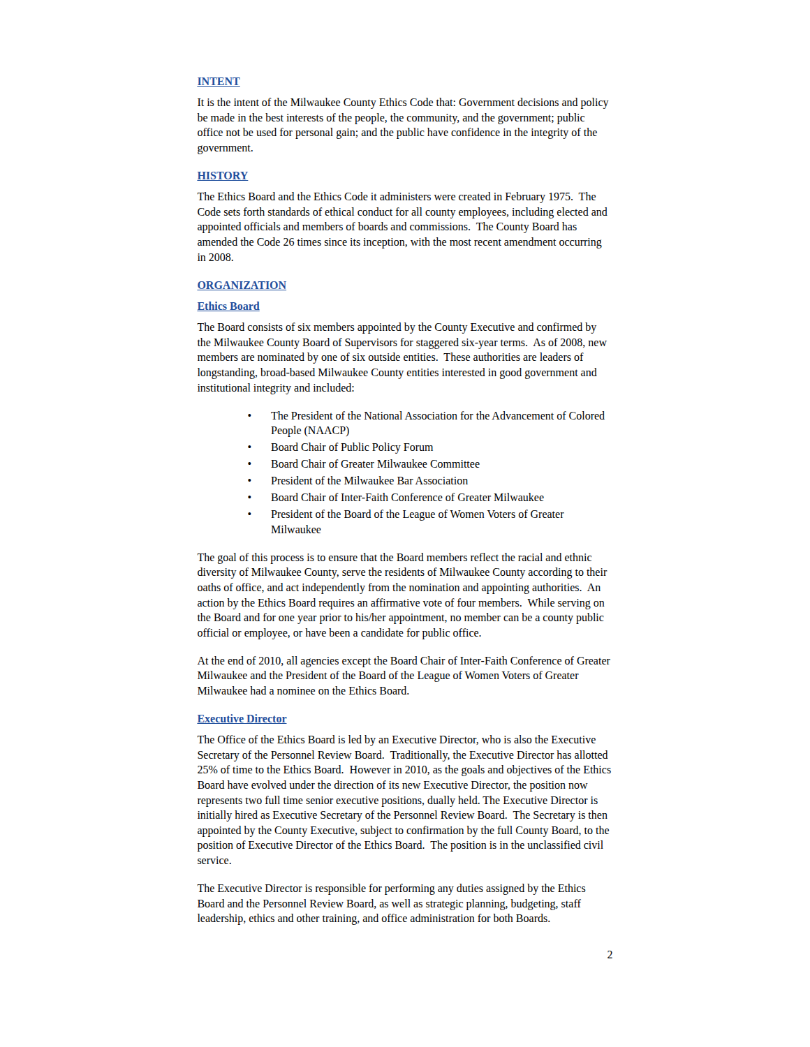INTENT
It is the intent of the Milwaukee County Ethics Code that: Government decisions and policy be made in the best interests of the people, the community, and the government; public office not be used for personal gain; and the public have confidence in the integrity of the government.
HISTORY
The Ethics Board and the Ethics Code it administers were created in February 1975. The Code sets forth standards of ethical conduct for all county employees, including elected and appointed officials and members of boards and commissions. The County Board has amended the Code 26 times since its inception, with the most recent amendment occurring in 2008.
ORGANIZATION
Ethics Board
The Board consists of six members appointed by the County Executive and confirmed by the Milwaukee County Board of Supervisors for staggered six-year terms. As of 2008, new members are nominated by one of six outside entities. These authorities are leaders of longstanding, broad-based Milwaukee County entities interested in good government and institutional integrity and included:
The President of the National Association for the Advancement of Colored People (NAACP)
Board Chair of Public Policy Forum
Board Chair of Greater Milwaukee Committee
President of the Milwaukee Bar Association
Board Chair of Inter-Faith Conference of Greater Milwaukee
President of the Board of the League of Women Voters of Greater Milwaukee
The goal of this process is to ensure that the Board members reflect the racial and ethnic diversity of Milwaukee County, serve the residents of Milwaukee County according to their oaths of office, and act independently from the nomination and appointing authorities. An action by the Ethics Board requires an affirmative vote of four members. While serving on the Board and for one year prior to his/her appointment, no member can be a county public official or employee, or have been a candidate for public office.
At the end of 2010, all agencies except the Board Chair of Inter-Faith Conference of Greater Milwaukee and the President of the Board of the League of Women Voters of Greater Milwaukee had a nominee on the Ethics Board.
Executive Director
The Office of the Ethics Board is led by an Executive Director, who is also the Executive Secretary of the Personnel Review Board. Traditionally, the Executive Director has allotted 25% of time to the Ethics Board. However in 2010, as the goals and objectives of the Ethics Board have evolved under the direction of its new Executive Director, the position now represents two full time senior executive positions, dually held. The Executive Director is initially hired as Executive Secretary of the Personnel Review Board. The Secretary is then appointed by the County Executive, subject to confirmation by the full County Board, to the position of Executive Director of the Ethics Board. The position is in the unclassified civil service.
The Executive Director is responsible for performing any duties assigned by the Ethics Board and the Personnel Review Board, as well as strategic planning, budgeting, staff leadership, ethics and other training, and office administration for both Boards.
2